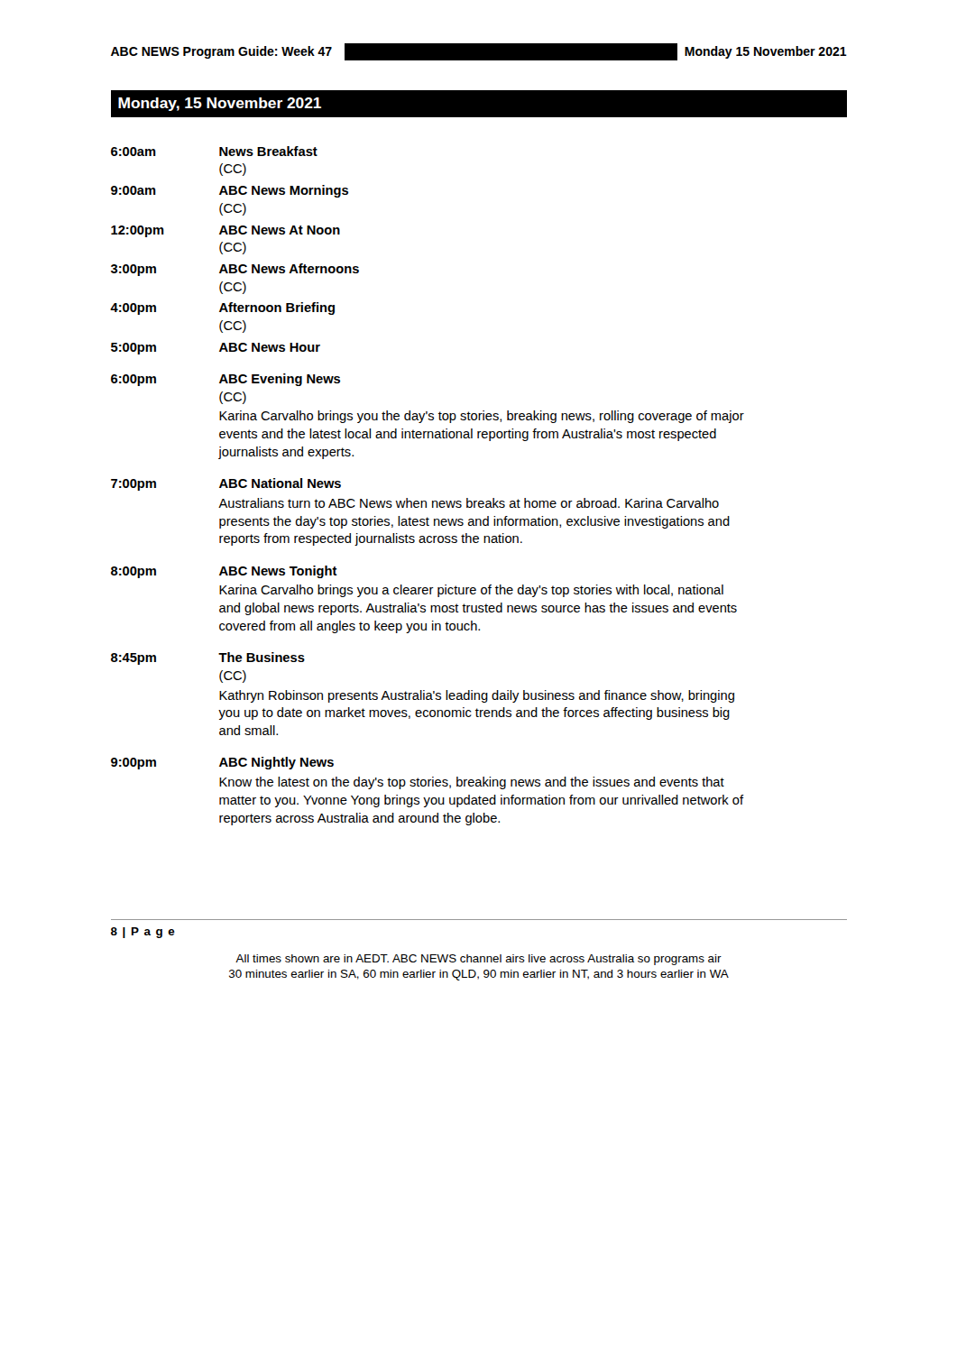ABC NEWS Program Guide: Week 47 Monday 15 November 2021
Monday, 15 November 2021
| 6:00am | News Breakfast (CC) |
| 9:00am | ABC News Mornings (CC) |
| 12:00pm | ABC News At Noon (CC) |
| 3:00pm | ABC News Afternoons (CC) |
| 4:00pm | Afternoon Briefing (CC) |
| 5:00pm | ABC News Hour |
| 6:00pm | ABC Evening News (CC) Karina Carvalho brings you the day's top stories, breaking news, rolling coverage of major events and the latest local and international reporting from Australia's most respected journalists and experts. |
| 7:00pm | ABC National News Australians turn to ABC News when news breaks at home or abroad. Karina Carvalho presents the day's top stories, latest news and information, exclusive investigations and reports from respected journalists across the nation. |
| 8:00pm | ABC News Tonight Karina Carvalho brings you a clearer picture of the day's top stories with local, national and global news reports. Australia's most trusted news source has the issues and events covered from all angles to keep you in touch. |
| 8:45pm | The Business (CC) Kathryn Robinson presents Australia's leading daily business and finance show, bringing you up to date on market moves, economic trends and the forces affecting business big and small. |
| 9:00pm | ABC Nightly News Know the latest on the day's top stories, breaking news and the issues and events that matter to you. Yvonne Yong brings you updated information from our unrivalled network of reporters across Australia and around the globe. |
8 | P a g e
All times shown are in AEDT. ABC NEWS channel airs live across Australia so programs air
30 minutes earlier in SA, 60 min earlier in QLD, 90 min earlier in NT, and 3 hours earlier in WA